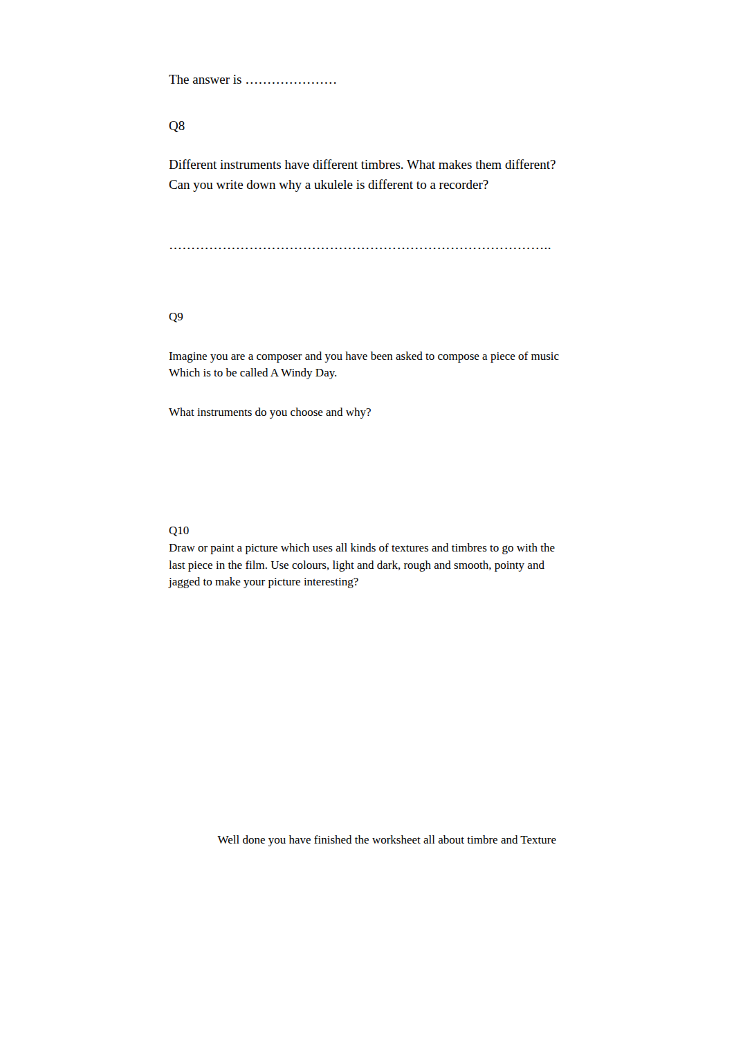The answer is …………………
Q8
Different instruments have different timbres. What makes them different?
Can you write down why a ukulele is different to a recorder?
…………………………………………………………………………..
Q9
Imagine you are a composer and you have been asked to compose a piece of music
Which is to be called A Windy Day.
What instruments do you choose and why?
Q10
Draw or paint a picture which uses all kinds of textures and timbres to go with the last piece in the film. Use colours, light and dark, rough and smooth, pointy and jagged to make your picture interesting?
Well done you have finished the worksheet all about timbre and Texture